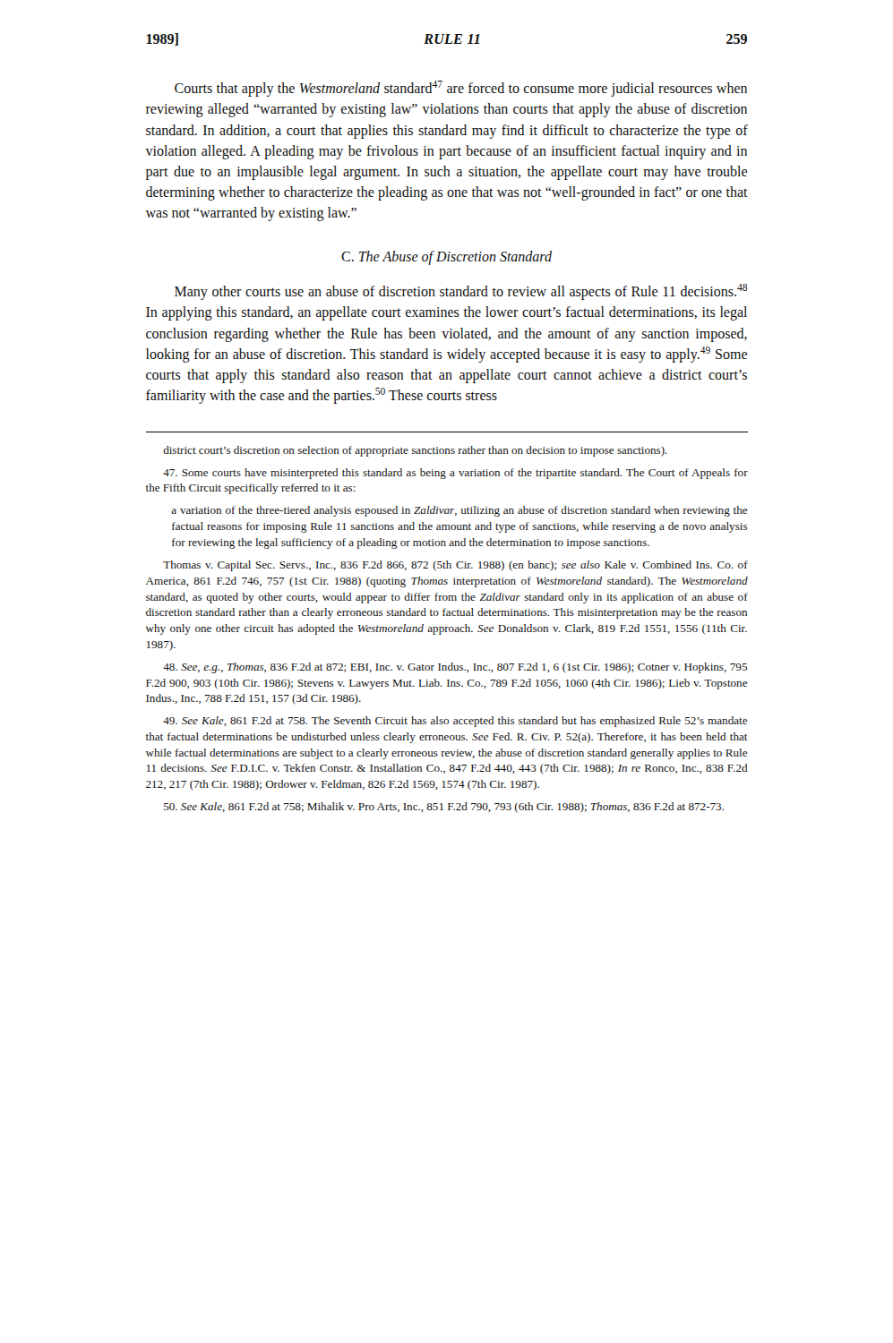1989] RULE 11 259
Courts that apply the Westmoreland standard47 are forced to consume more judicial resources when reviewing alleged “warranted by existing law” violations than courts that apply the abuse of discretion standard. In addition, a court that applies this standard may find it difficult to characterize the type of violation alleged. A pleading may be frivolous in part because of an insufficient factual inquiry and in part due to an implausible legal argument. In such a situation, the appellate court may have trouble determining whether to characterize the pleading as one that was not “well-grounded in fact” or one that was not “warranted by existing law.”
C. The Abuse of Discretion Standard
Many other courts use an abuse of discretion standard to review all aspects of Rule 11 decisions.48 In applying this standard, an appellate court examines the lower court’s factual determinations, its legal conclusion regarding whether the Rule has been violated, and the amount of any sanction imposed, looking for an abuse of discretion. This standard is widely accepted because it is easy to apply.49 Some courts that apply this standard also reason that an appellate court cannot achieve a district court’s familiarity with the case and the parties.50 These courts stress
district court’s discretion on selection of appropriate sanctions rather than on decision to impose sanctions).
47. Some courts have misinterpreted this standard as being a variation of the tripartite standard. The Court of Appeals for the Fifth Circuit specifically referred to it as:
a variation of the three-tiered analysis espoused in Zaldivar, utilizing an abuse of discretion standard when reviewing the factual reasons for imposing Rule 11 sanctions and the amount and type of sanctions, while reserving a de novo analysis for reviewing the legal sufficiency of a pleading or motion and the determination to impose sanctions.
Thomas v. Capital Sec. Servs., Inc., 836 F.2d 866, 872 (5th Cir. 1988) (en banc); see also Kale v. Combined Ins. Co. of America, 861 F.2d 746, 757 (1st Cir. 1988) (quoting Thomas interpretation of Westmoreland standard). The Westmoreland standard, as quoted by other courts, would appear to differ from the Zaldivar standard only in its application of an abuse of discretion standard rather than a clearly erroneous standard to factual determinations. This misinterpretation may be the reason why only one other circuit has adopted the Westmoreland approach. See Donaldson v. Clark, 819 F.2d 1551, 1556 (11th Cir. 1987).
48. See, e.g., Thomas, 836 F.2d at 872; EBI, Inc. v. Gator Indus., Inc., 807 F.2d 1, 6 (1st Cir. 1986); Cotner v. Hopkins, 795 F.2d 900, 903 (10th Cir. 1986); Stevens v. Lawyers Mut. Liab. Ins. Co., 789 F.2d 1056, 1060 (4th Cir. 1986); Lieb v. Topstone Indus., Inc., 788 F.2d 151, 157 (3d Cir. 1986).
49. See Kale, 861 F.2d at 758. The Seventh Circuit has also accepted this standard but has emphasized Rule 52’s mandate that factual determinations be undisturbed unless clearly erroneous. See Fed. R. Civ. P. 52(a). Therefore, it has been held that while factual determinations are subject to a clearly erroneous review, the abuse of discretion standard generally applies to Rule 11 decisions. See F.D.I.C. v. Tekfen Constr. & Installation Co., 847 F.2d 440, 443 (7th Cir. 1988); In re Ronco, Inc., 838 F.2d 212, 217 (7th Cir. 1988); Ordower v. Feldman, 826 F.2d 1569, 1574 (7th Cir. 1987).
50. See Kale, 861 F.2d at 758; Mihalik v. Pro Arts, Inc., 851 F.2d 790, 793 (6th Cir. 1988); Thomas, 836 F.2d at 872-73.